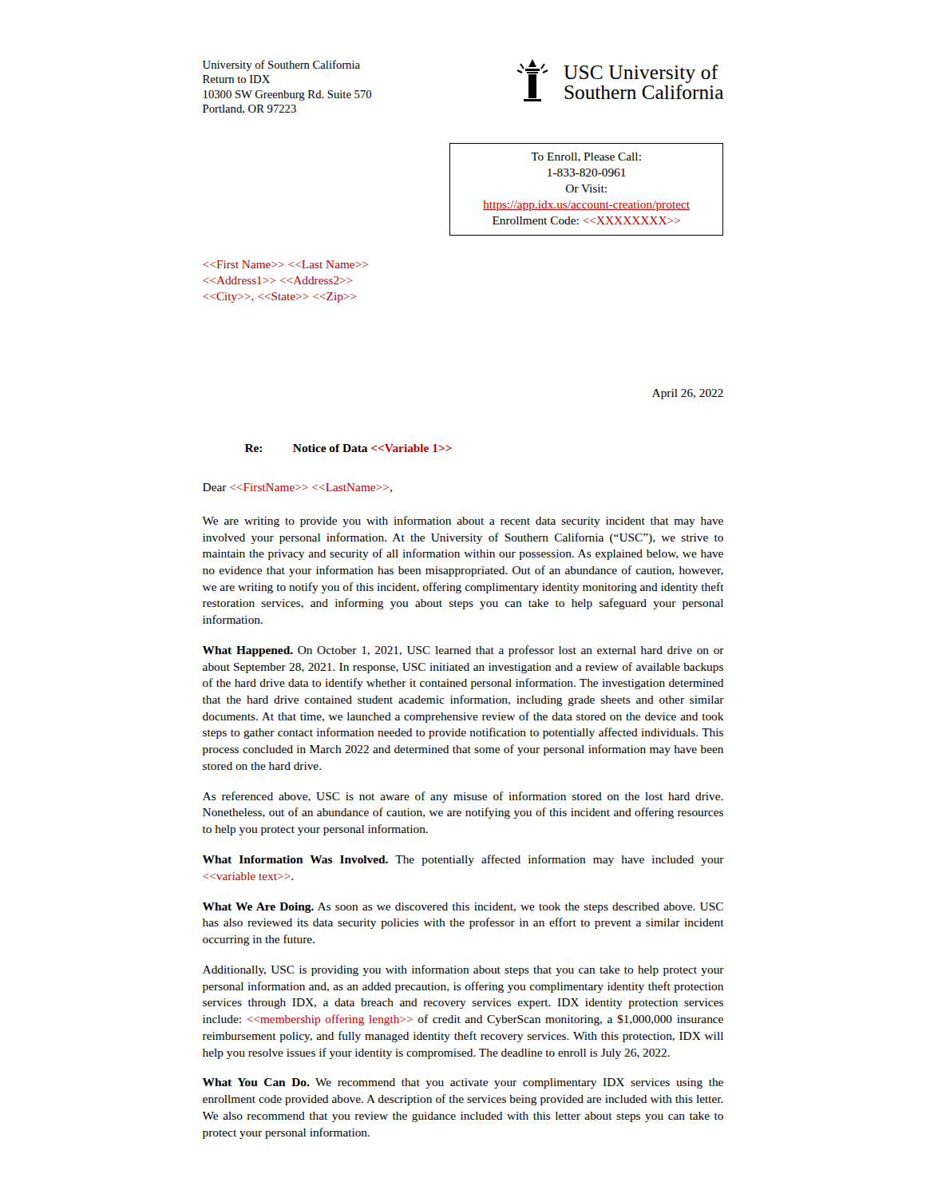University of Southern California Return to IDX 10300 SW Greenburg Rd. Suite 570 Portland, OR 97223
USC University of Southern California
To Enroll, Please Call:
1-833-820-0961
Or Visit:
https://app.idx.us/account-creation/protect
Enrollment Code: <<XXXXXXXX>>
<<First Name>> <<Last Name>>
<<Address1>> <<Address2>>
<<City>>, <<State>> <<Zip>>
April 26, 2022
Re: Notice of Data <<Variable 1>>
Dear <<FirstName>> <<LastName>>,
We are writing to provide you with information about a recent data security incident that may have involved your personal information. At the University of Southern California (“USC”), we strive to maintain the privacy and security of all information within our possession. As explained below, we have no evidence that your information has been misappropriated. Out of an abundance of caution, however, we are writing to notify you of this incident, offering complimentary identity monitoring and identity theft restoration services, and informing you about steps you can take to help safeguard your personal information.
What Happened. On October 1, 2021, USC learned that a professor lost an external hard drive on or about September 28, 2021. In response, USC initiated an investigation and a review of available backups of the hard drive data to identify whether it contained personal information. The investigation determined that the hard drive contained student academic information, including grade sheets and other similar documents. At that time, we launched a comprehensive review of the data stored on the device and took steps to gather contact information needed to provide notification to potentially affected individuals. This process concluded in March 2022 and determined that some of your personal information may have been stored on the hard drive.
As referenced above, USC is not aware of any misuse of information stored on the lost hard drive. Nonetheless, out of an abundance of caution, we are notifying you of this incident and offering resources to help you protect your personal information.
What Information Was Involved. The potentially affected information may have included your <<variable text>>.
What We Are Doing. As soon as we discovered this incident, we took the steps described above. USC has also reviewed its data security policies with the professor in an effort to prevent a similar incident occurring in the future.
Additionally, USC is providing you with information about steps that you can take to help protect your personal information and, as an added precaution, is offering you complimentary identity theft protection services through IDX, a data breach and recovery services expert. IDX identity protection services include: <<membership offering length>> of credit and CyberScan monitoring, a $1,000,000 insurance reimbursement policy, and fully managed identity theft recovery services. With this protection, IDX will help you resolve issues if your identity is compromised. The deadline to enroll is July 26, 2022.
What You Can Do. We recommend that you activate your complimentary IDX services using the enrollment code provided above. A description of the services being provided are included with this letter. We also recommend that you review the guidance included with this letter about steps you can take to protect your personal information.